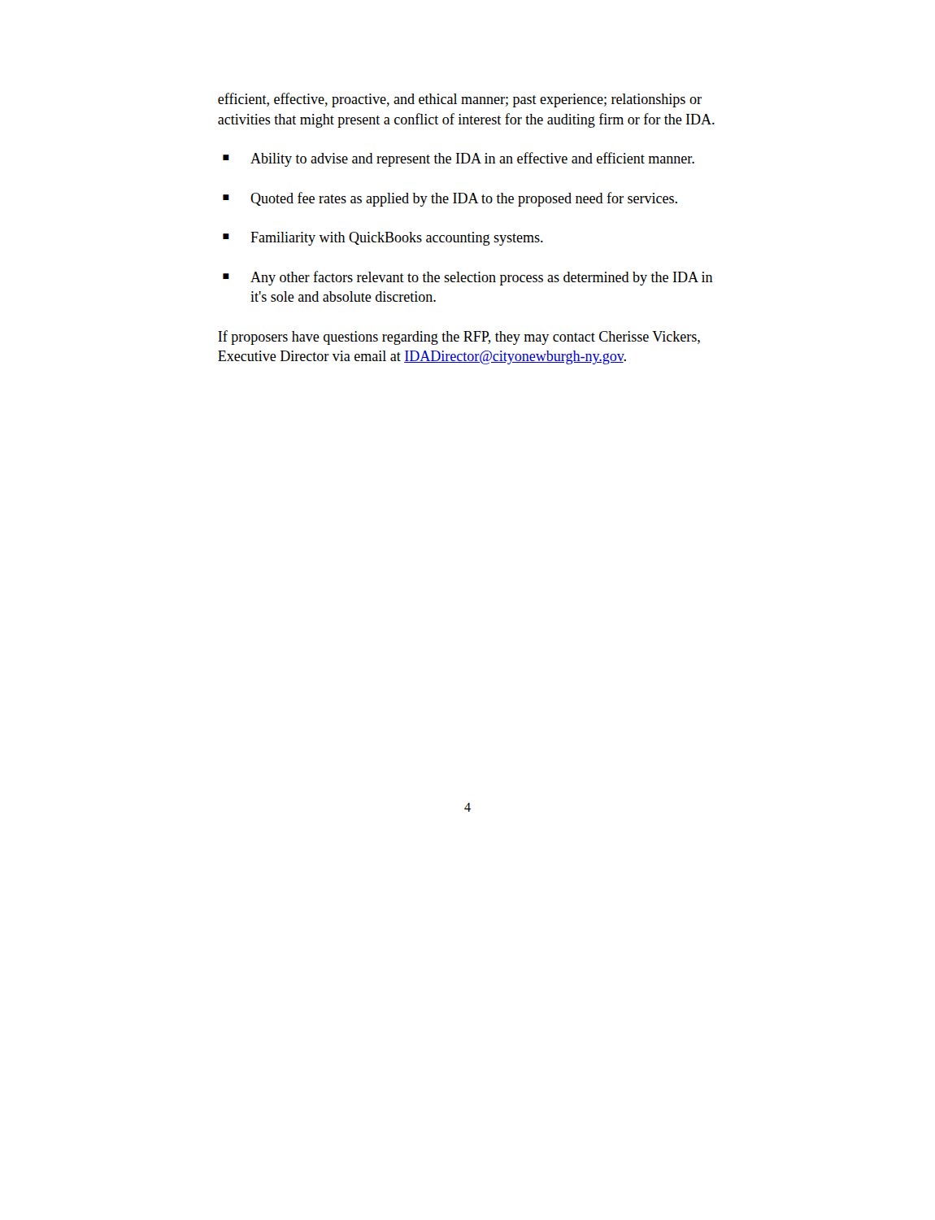efficient, effective, proactive, and ethical manner; past experience; relationships or activities that might present a conflict of interest for the auditing firm or for the IDA.
Ability to advise and represent the IDA in an effective and efficient manner.
Quoted fee rates as applied by the IDA to the proposed need for services.
Familiarity with QuickBooks accounting systems.
Any other factors relevant to the selection process as determined by the IDA in it's sole and absolute discretion.
If proposers have questions regarding the RFP, they may contact Cherisse Vickers, Executive Director via email at IDADirector@cityonewburgh-ny.gov.
4